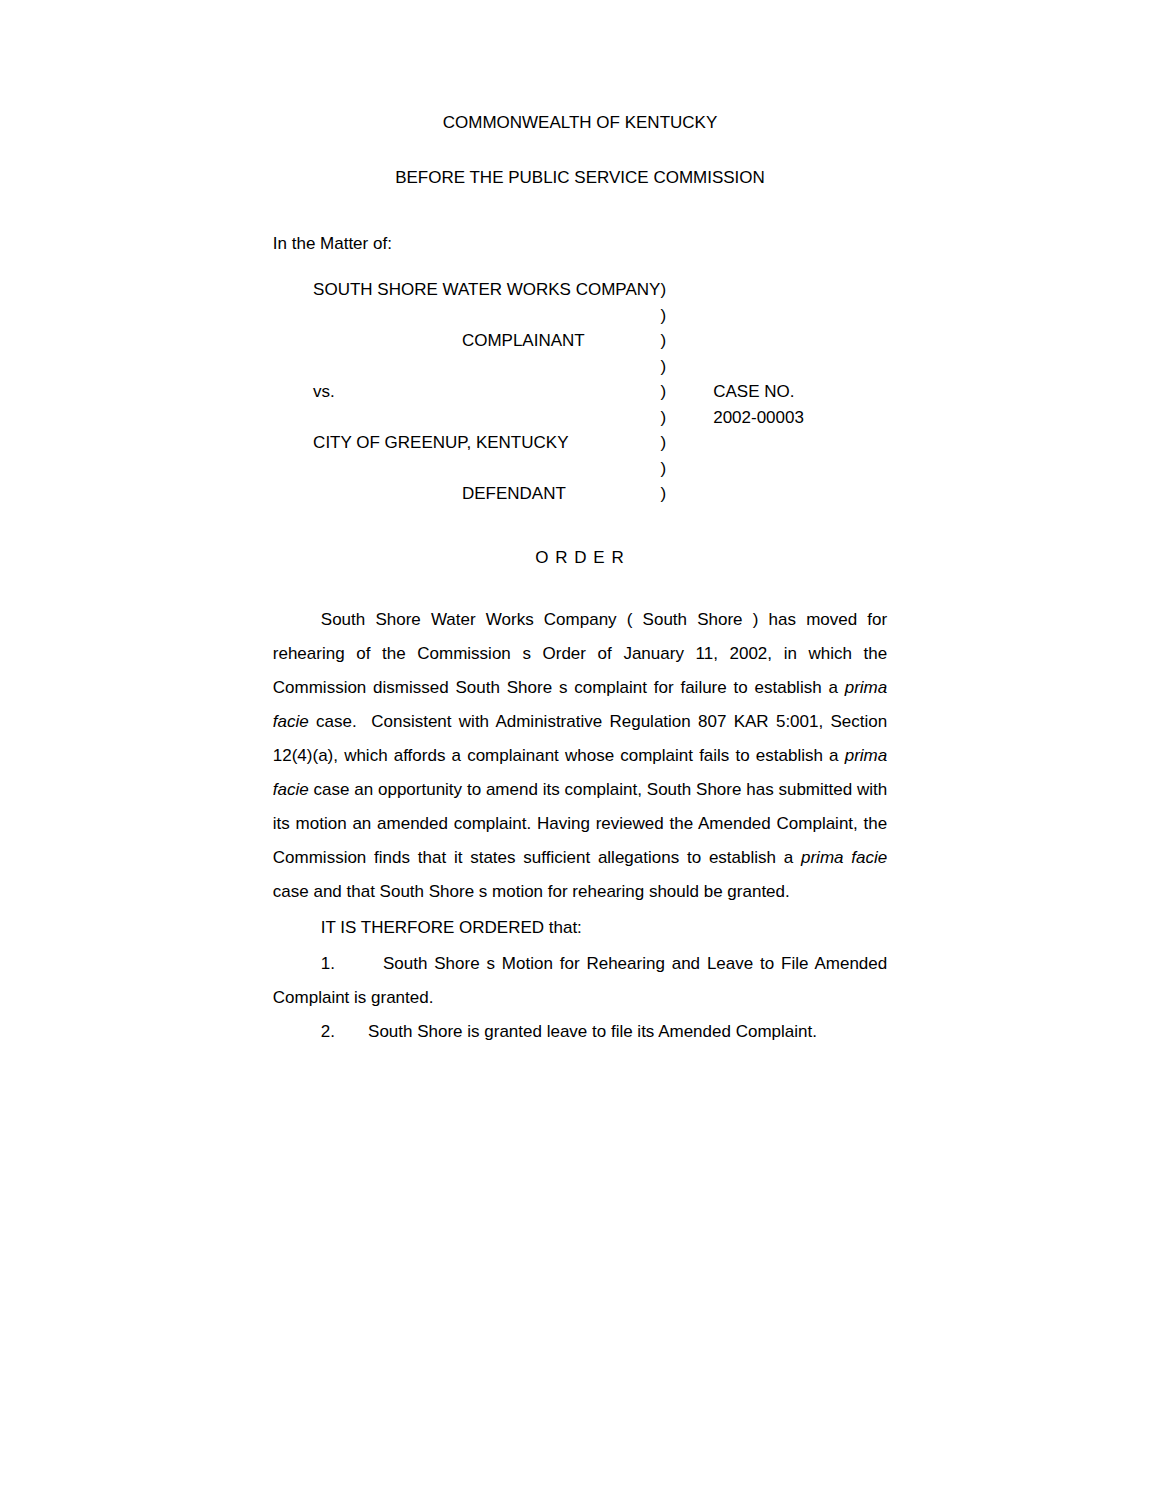COMMONWEALTH OF KENTUCKY
BEFORE THE PUBLIC SERVICE COMMISSION
In the Matter of:
| SOUTH SHORE WATER WORKS COMPANY | ) | |
| | ) | |
| COMPLAINANT | ) | |
| | ) | |
| vs. | ) | CASE NO. |
| | ) | 2002-00003 |
| CITY OF GREENUP, KENTUCKY | ) | |
| | ) | |
| DEFENDANT | ) | |
O R D E R
South Shore Water Works Company ( South Shore ) has moved for rehearing of the Commission s Order of January 11, 2002, in which the Commission dismissed South Shore s complaint for failure to establish a prima facie case. Consistent with Administrative Regulation 807 KAR 5:001, Section 12(4)(a), which affords a complainant whose complaint fails to establish a prima facie case an opportunity to amend its complaint, South Shore has submitted with its motion an amended complaint. Having reviewed the Amended Complaint, the Commission finds that it states sufficient allegations to establish a prima facie case and that South Shore s motion for rehearing should be granted.
IT IS THERFORE ORDERED that:
1. South Shore s Motion for Rehearing and Leave to File Amended Complaint is granted.
2. South Shore is granted leave to file its Amended Complaint.